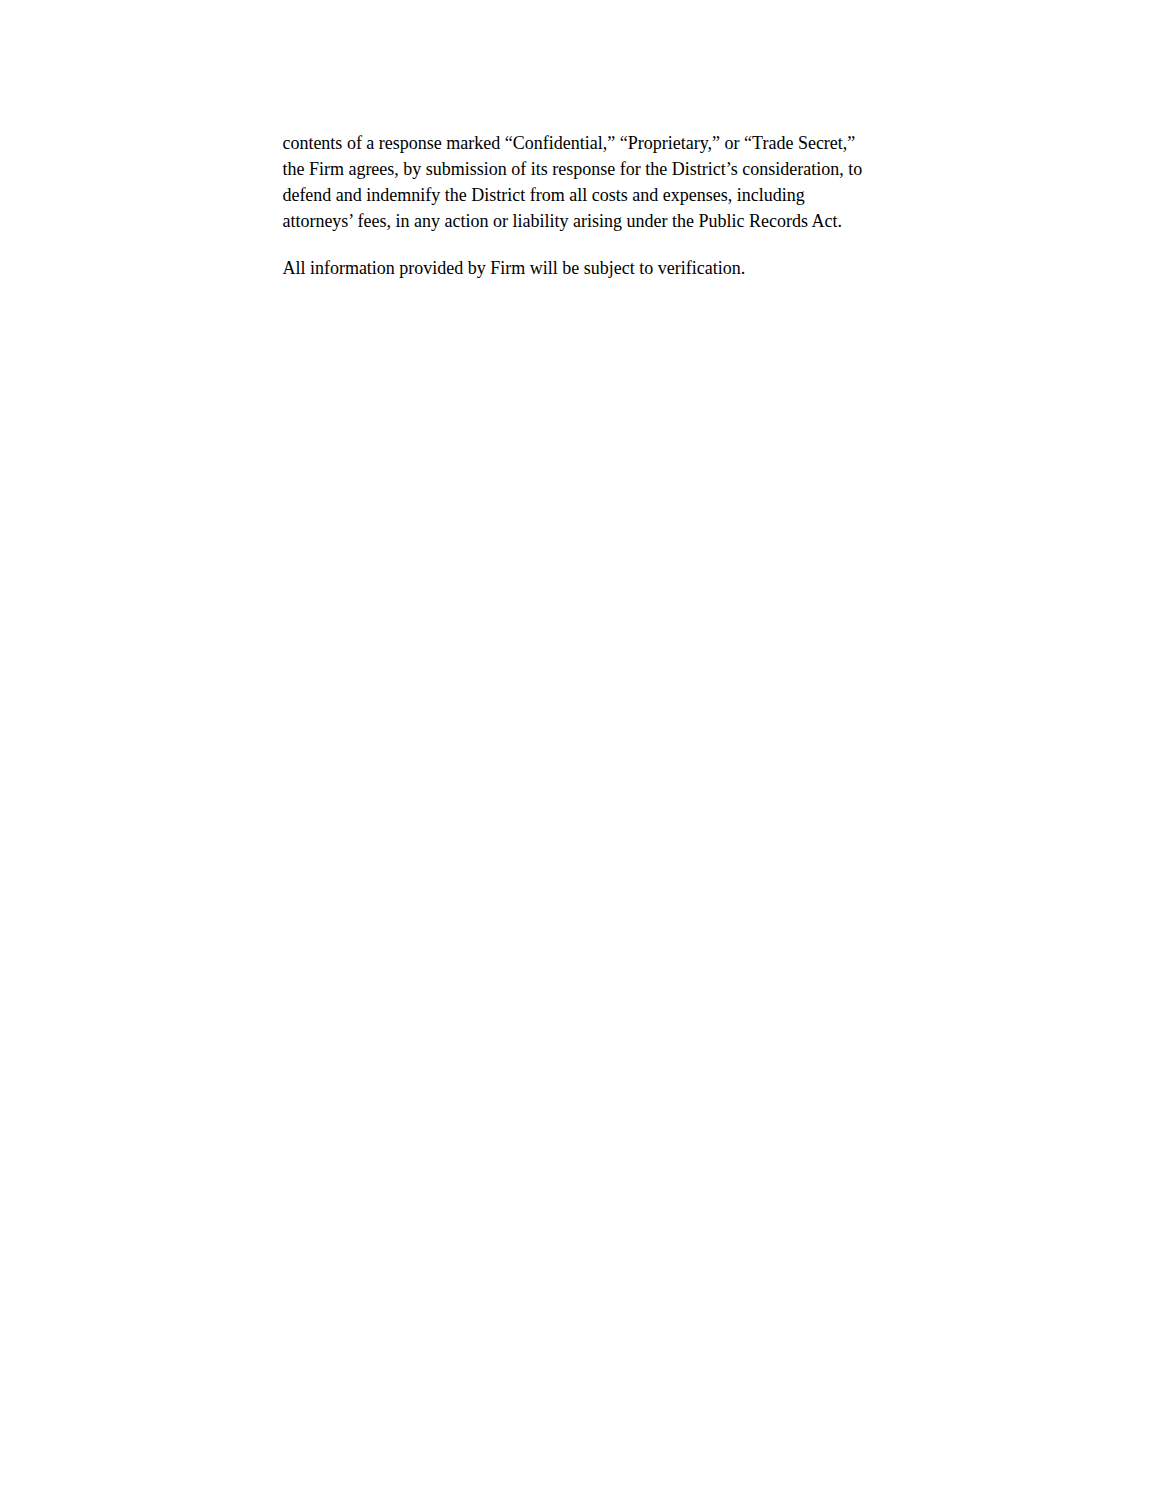contents of a response marked “Confidential,” “Proprietary,” or “Trade Secret,” the Firm agrees, by submission of its response for the District’s consideration, to defend and indemnify the District from all costs and expenses, including attorneys’ fees, in any action or liability arising under the Public Records Act.
All information provided by Firm will be subject to verification.